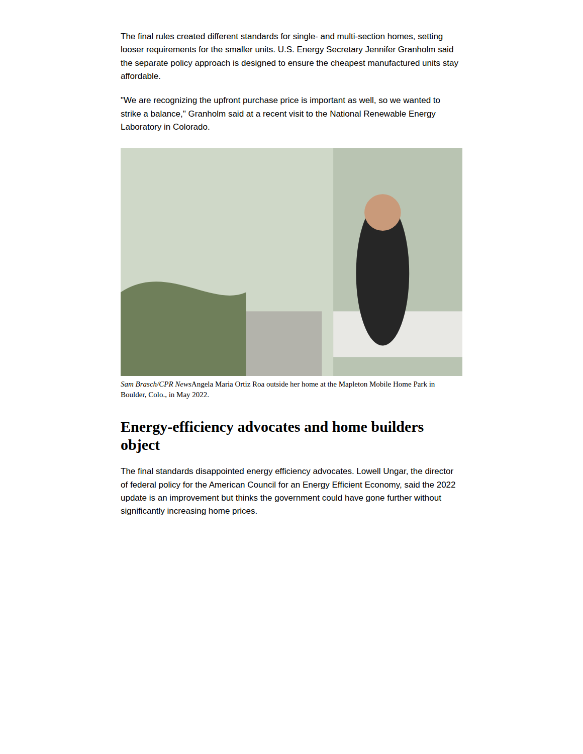The final rules created different standards for single- and multi-section homes, setting looser requirements for the smaller units. U.S. Energy Secretary Jennifer Granholm said the separate policy approach is designed to ensure the cheapest manufactured units stay affordable.
"We are recognizing the upfront purchase price is important as well, so we wanted to strike a balance," Granholm said at a recent visit to the National Renewable Energy Laboratory in Colorado.
Sam Brasch/CPR News Angela Maria Ortiz Roa outside her home at the Mapleton Mobile Home Park in Boulder, Colo., in May 2022.
Energy-efficiency advocates and home builders object
The final standards disappointed energy efficiency advocates. Lowell Ungar, the director of federal policy for the American Council for an Energy Efficient Economy, said the 2022 update is an improvement but thinks the government could have gone further without significantly increasing home prices.